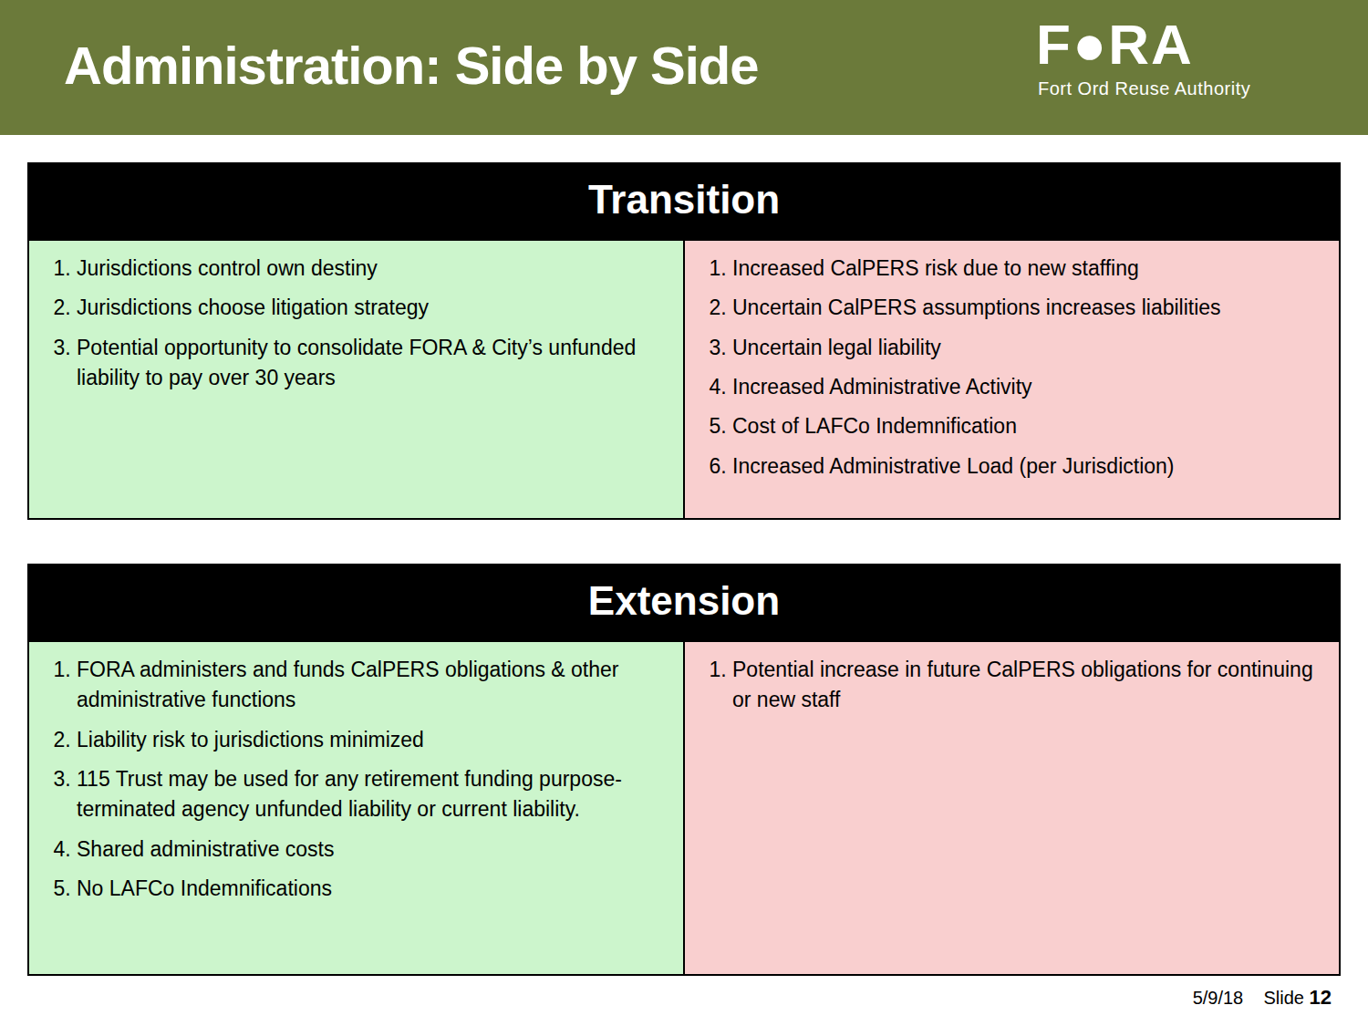Administration: Side by Side
F●RA
Fort Ord Reuse Authority
| Transition |
| --- |
| Jurisdictions control own destiny Jurisdictions choose litigation strategy Potential opportunity to consolidate FORA & City’s unfunded liability to pay over 30 years | Increased CalPERS risk due to new staffing Uncertain CalPERS assumptions increases liabilities Uncertain legal liability Increased Administrative Activity Cost of LAFCo Indemnification Increased Administrative Load (per Jurisdiction) |
| Extension |
| --- |
| FORA administers and funds CalPERS obligations & other administrative functions Liability risk to jurisdictions minimized 115 Trust may be used for any retirement funding purpose-terminated agency unfunded liability or current liability. Shared administrative costs No LAFCo Indemnifications | Potential increase in future CalPERS obligations for continuing or new staff |
5/9/18 Slide 12